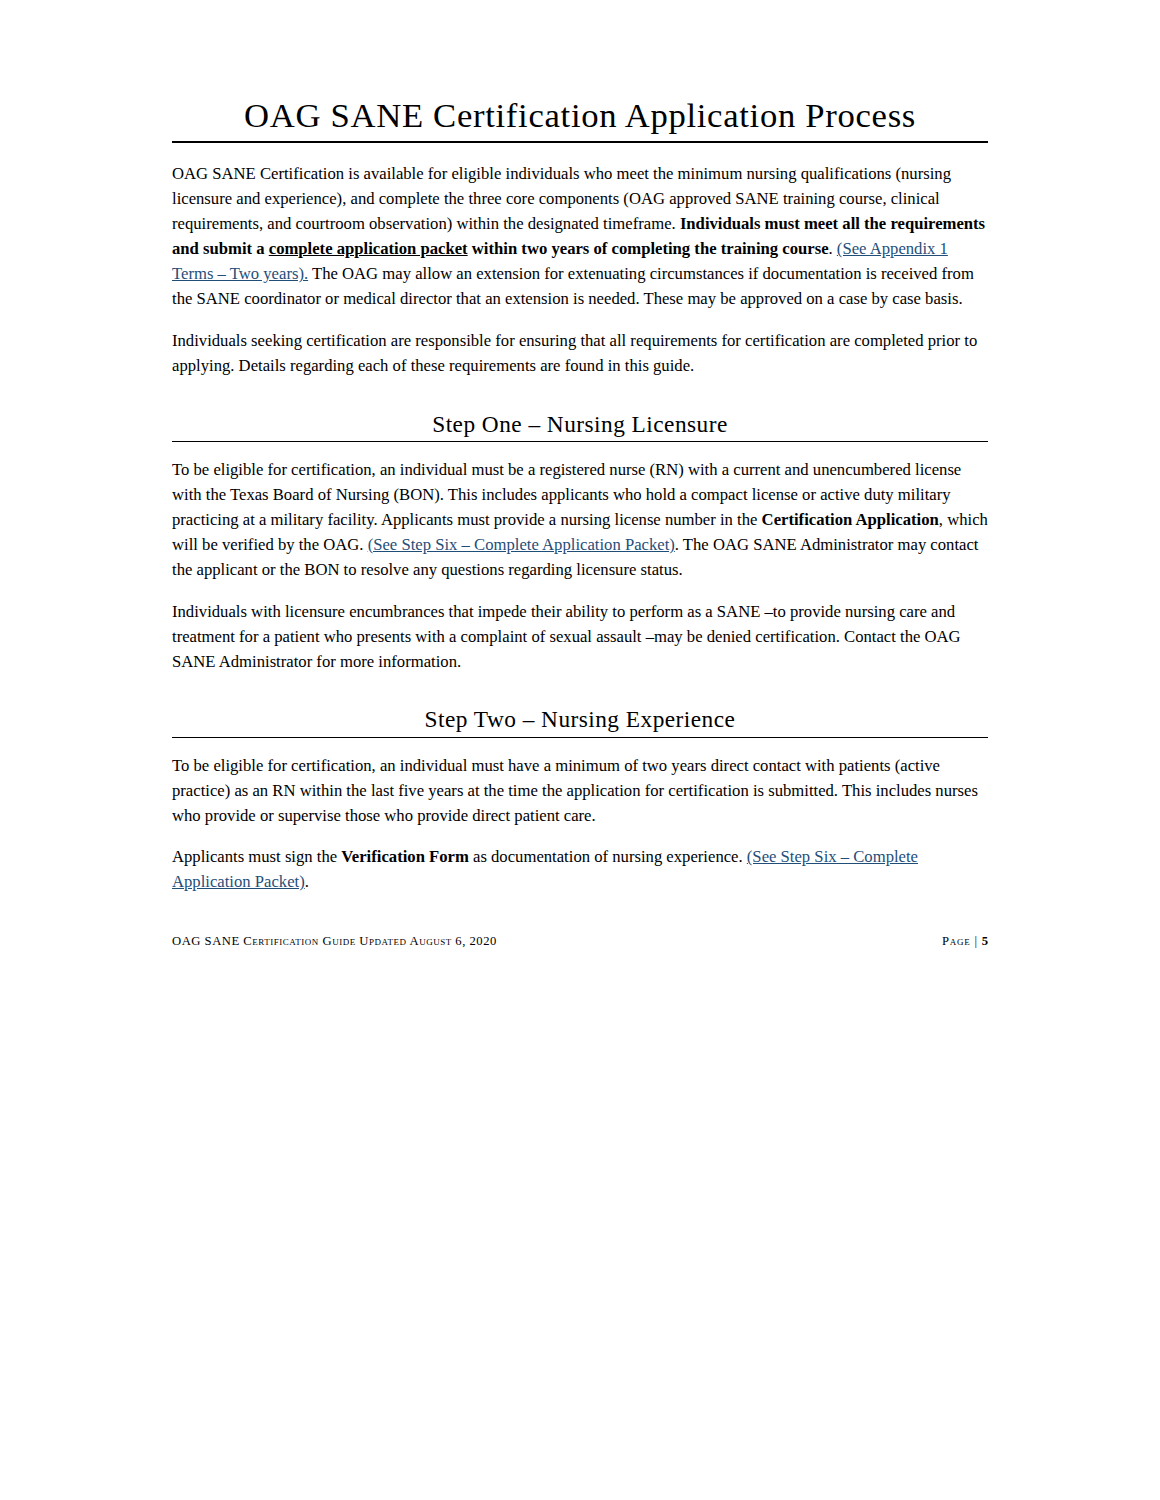OAG SANE Certification Application Process
OAG SANE Certification is available for eligible individuals who meet the minimum nursing qualifications (nursing licensure and experience), and complete the three core components (OAG approved SANE training course, clinical requirements, and courtroom observation) within the designated timeframe. Individuals must meet all the requirements and submit a complete application packet within two years of completing the training course. (See Appendix 1 Terms – Two years). The OAG may allow an extension for extenuating circumstances if documentation is received from the SANE coordinator or medical director that an extension is needed. These may be approved on a case by case basis.
Individuals seeking certification are responsible for ensuring that all requirements for certification are completed prior to applying. Details regarding each of these requirements are found in this guide.
Step One – Nursing Licensure
To be eligible for certification, an individual must be a registered nurse (RN) with a current and unencumbered license with the Texas Board of Nursing (BON). This includes applicants who hold a compact license or active duty military practicing at a military facility. Applicants must provide a nursing license number in the Certification Application, which will be verified by the OAG. (See Step Six – Complete Application Packet). The OAG SANE Administrator may contact the applicant or the BON to resolve any questions regarding licensure status.
Individuals with licensure encumbrances that impede their ability to perform as a SANE –to provide nursing care and treatment for a patient who presents with a complaint of sexual assault –may be denied certification. Contact the OAG SANE Administrator for more information.
Step Two – Nursing Experience
To be eligible for certification, an individual must have a minimum of two years direct contact with patients (active practice) as an RN within the last five years at the time the application for certification is submitted. This includes nurses who provide or supervise those who provide direct patient care.
Applicants must sign the Verification Form as documentation of nursing experience. (See Step Six – Complete Application Packet).
OAG SANE Certification Guide Updated August 6, 2020 Page | 5